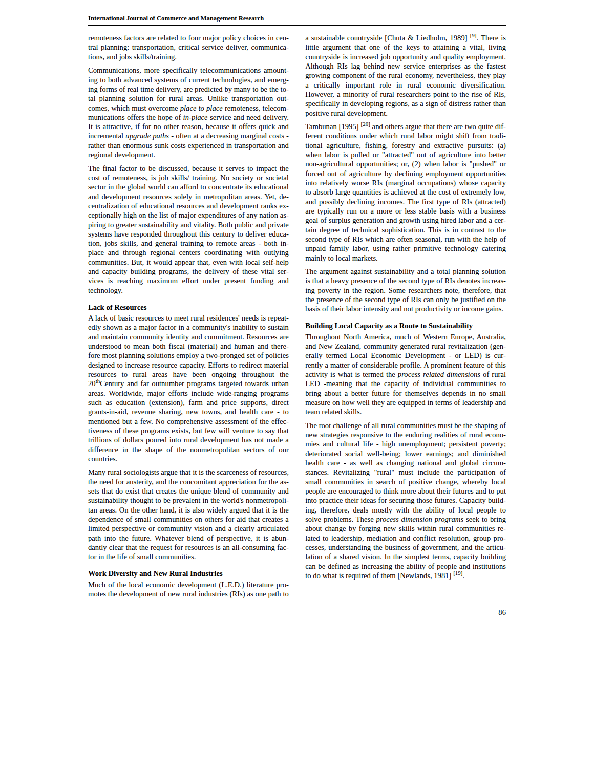International Journal of Commerce and Management Research
remoteness factors are related to four major policy choices in central planning: transportation, critical service deliver, communications, and jobs skills/training.
Communications, more specifically telecommunications amounting to both advanced systems of current technologies, and emerging forms of real time delivery, are predicted by many to be the total planning solution for rural areas. Unlike transportation outcomes, which must overcome place to place remoteness, telecommunications offers the hope of in-place service and need delivery. It is attractive, if for no other reason, because it offers quick and incremental upgrade paths - often at a decreasing marginal costs - rather than enormous sunk costs experienced in transportation and regional development.
The final factor to be discussed, because it serves to impact the cost of remoteness, is job skills/ training. No society or societal sector in the global world can afford to concentrate its educational and development resources solely in metropolitan areas. Yet, decentralization of educational resources and development ranks exceptionally high on the list of major expenditures of any nation aspiring to greater sustainability and vitality. Both public and private systems have responded throughout this century to deliver education, jobs skills, and general training to remote areas - both in-place and through regional centers coordinating with outlying communities. But, it would appear that, even with local self-help and capacity building programs, the delivery of these vital services is reaching maximum effort under present funding and technology.
Lack of Resources
A lack of basic resources to meet rural residences' needs is repeatedly shown as a major factor in a community's inability to sustain and maintain community identity and commitment. Resources are understood to mean both fiscal (material) and human and therefore most planning solutions employ a two-pronged set of policies designed to increase resource capacity. Efforts to redirect material resources to rural areas have been ongoing throughout the 20thCentury and far outnumber programs targeted towards urban areas. Worldwide, major efforts include wide-ranging programs such as education (extension), farm and price supports, direct grants-in-aid, revenue sharing, new towns, and health care - to mentioned but a few. No comprehensive assessment of the effectiveness of these programs exists, but few will venture to say that trillions of dollars poured into rural development has not made a difference in the shape of the nonmetropolitan sectors of our countries.
Many rural sociologists argue that it is the scarceness of resources, the need for austerity, and the concomitant appreciation for the assets that do exist that creates the unique blend of community and sustainability thought to be prevalent in the world's nonmetropolitan areas. On the other hand, it is also widely argued that it is the dependence of small communities on others for aid that creates a limited perspective or community vision and a clearly articulated path into the future. Whatever blend of perspective, it is abundantly clear that the request for resources is an all-consuming factor in the life of small communities.
Work Diversity and New Rural Industries
Much of the local economic development (L.E.D.) literature promotes the development of new rural industries (RIs) as one path to a sustainable countryside [Chuta & Liedholm, 1989] [9]. There is little argument that one of the keys to attaining a vital, living countryside is increased job opportunity and quality employment. Although RIs lag behind new service enterprises as the fastest growing component of the rural economy, nevertheless, they play a critically important role in rural economic diversification. However, a minority of rural researchers point to the rise of RIs, specifically in developing regions, as a sign of distress rather than positive rural development.
Tambunan [1995] [20] and others argue that there are two quite different conditions under which rural labor might shift from traditional agriculture, fishing, forestry and extractive pursuits: (a) when labor is pulled or "attracted" out of agriculture into better non-agricultural opportunities; or, (2) when labor is "pushed" or forced out of agriculture by declining employment opportunities into relatively worse RIs (marginal occupations) whose capacity to absorb large quantities is achieved at the cost of extremely low, and possibly declining incomes. The first type of RIs (attracted) are typically run on a more or less stable basis with a business goal of surplus generation and growth using hired labor and a certain degree of technical sophistication. This is in contrast to the second type of RIs which are often seasonal, run with the help of unpaid family labor, using rather primitive technology catering mainly to local markets.
The argument against sustainability and a total planning solution is that a heavy presence of the second type of RIs denotes increasing poverty in the region. Some researchers note, therefore, that the presence of the second type of RIs can only be justified on the basis of their labor intensity and not productivity or income gains.
Building Local Capacity as a Route to Sustainability
Throughout North America, much of Western Europe, Australia, and New Zealand, community generated rural revitalization (generally termed Local Economic Development - or LED) is currently a matter of considerable profile. A prominent feature of this activity is what is termed the process related dimensions of rural LED -meaning that the capacity of individual communities to bring about a better future for themselves depends in no small measure on how well they are equipped in terms of leadership and team related skills.
The root challenge of all rural communities must be the shaping of new strategies responsive to the enduring realities of rural economies and cultural life - high unemployment; persistent poverty; deteriorated social well-being; lower earnings; and diminished health care - as well as changing national and global circumstances. Revitalizing "rural" must include the participation of small communities in search of positive change, whereby local people are encouraged to think more about their futures and to put into practice their ideas for securing those futures. Capacity building, therefore, deals mostly with the ability of local people to solve problems. These process dimension programs seek to bring about change by forging new skills within rural communities related to leadership, mediation and conflict resolution, group processes, understanding the business of government, and the articulation of a shared vision. In the simplest terms, capacity building can be defined as increasing the ability of people and institutions to do what is required of them [Newlands, 1981] [19].
86